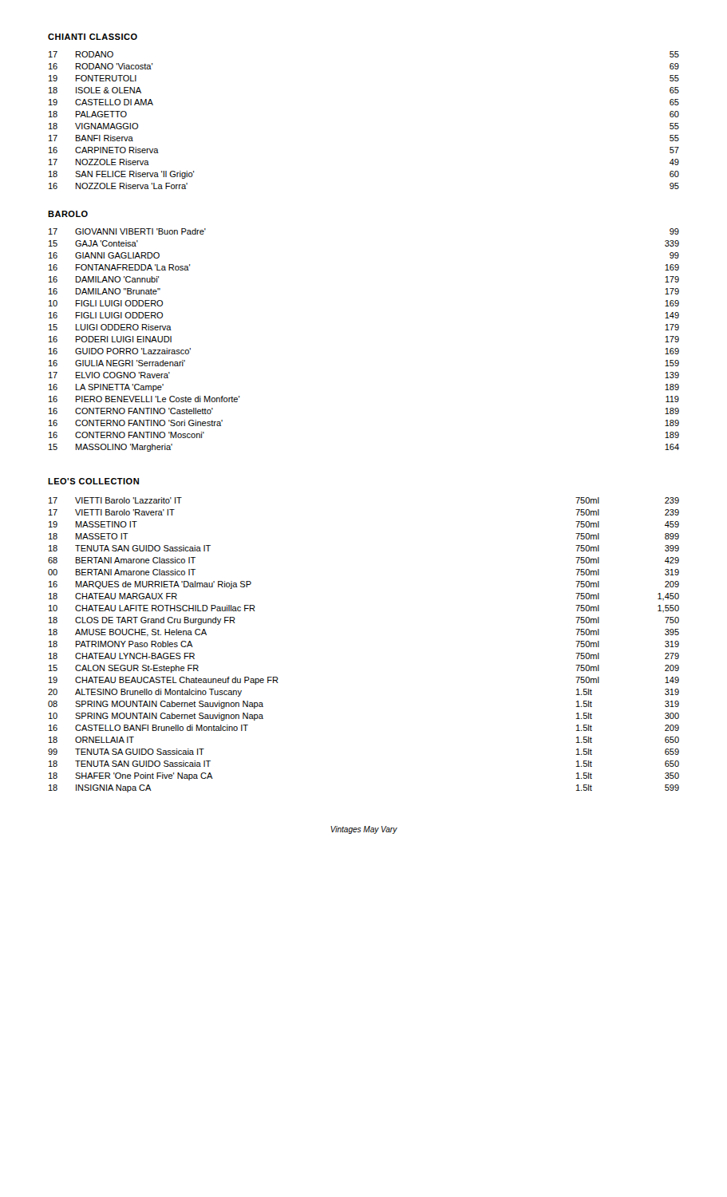CHIANTI CLASSICO
| 17 | RODANO | 55 |
| 16 | RODANO 'Viacosta' | 69 |
| 19 | FONTERUTOLI | 55 |
| 18 | ISOLE & OLENA | 65 |
| 19 | CASTELLO DI AMA | 65 |
| 18 | PALAGETTO | 60 |
| 18 | VIGNAMAGGIO | 55 |
| 17 | BANFI Riserva | 55 |
| 16 | CARPINETO Riserva | 57 |
| 17 | NOZZOLE Riserva | 49 |
| 18 | SAN FELICE Riserva 'Il Grigio' | 60 |
| 16 | NOZZOLE Riserva 'La Forra' | 95 |
BAROLO
| 17 | GIOVANNI VIBERTI 'Buon Padre' | 99 |
| 15 | GAJA 'Conteisa' | 339 |
| 16 | GIANNI GAGLIARDO | 99 |
| 16 | FONTANAFREDDA 'La Rosa' | 169 |
| 16 | DAMILANO 'Cannubi' | 179 |
| 16 | DAMILANO "Brunate" | 179 |
| 10 | FIGLI LUIGI ODDERO | 169 |
| 16 | FIGLI LUIGI ODDERO | 149 |
| 15 | LUIGI ODDERO Riserva | 179 |
| 16 | PODERI LUIGI EINAUDI | 179 |
| 16 | GUIDO PORRO 'Lazzairasco' | 169 |
| 16 | GIULIA NEGRI 'Serradenari' | 159 |
| 17 | ELVIO COGNO 'Ravera' | 139 |
| 16 | LA SPINETTA 'Campe' | 189 |
| 16 | PIERO BENEVELLI 'Le Coste di Monforte' | 119 |
| 16 | CONTERNO FANTINO 'Castelletto' | 189 |
| 16 | CONTERNO FANTINO 'Sori Ginestra' | 189 |
| 16 | CONTERNO FANTINO 'Mosconi' | 189 |
| 15 | MASSOLINO 'Margheria' | 164 |
LEO'S COLLECTION
| 17 | VIETTI Barolo 'Lazzarito' IT | 750ml | 239 |
| 17 | VIETTI Barolo 'Ravera' IT | 750ml | 239 |
| 19 | MASSETINO IT | 750ml | 459 |
| 18 | MASSETO IT | 750ml | 899 |
| 18 | TENUTA SAN GUIDO Sassicaia IT | 750ml | 399 |
| 68 | BERTANI Amarone Classico IT | 750ml | 429 |
| 00 | BERTANI Amarone Classico IT | 750ml | 319 |
| 16 | MARQUES de MURRIETA 'Dalmau' Rioja SP | 750ml | 209 |
| 18 | CHATEAU MARGAUX FR | 750ml | 1,450 |
| 10 | CHATEAU LAFITE ROTHSCHILD Pauillac FR | 750ml | 1,550 |
| 18 | CLOS DE TART Grand Cru Burgundy FR | 750ml | 750 |
| 18 | AMUSE BOUCHE, St. Helena CA | 750ml | 395 |
| 18 | PATRIMONY Paso Robles CA | 750ml | 319 |
| 18 | CHATEAU LYNCH-BAGES FR | 750ml | 279 |
| 15 | CALON SEGUR St-Estephe FR | 750ml | 209 |
| 19 | CHATEAU BEAUCASTEL Chateauneuf du Pape FR | 750ml | 149 |
| 20 | ALTESINO Brunello di Montalcino Tuscany | 1.5lt | 319 |
| 08 | SPRING MOUNTAIN Cabernet Sauvignon Napa | 1.5lt | 319 |
| 10 | SPRING MOUNTAIN Cabernet Sauvignon Napa | 1.5lt | 300 |
| 16 | CASTELLO BANFI Brunello di Montalcino IT | 1.5lt | 209 |
| 18 | ORNELLAIA IT | 1.5lt | 650 |
| 99 | TENUTA SA GUIDO Sassicaia IT | 1.5lt | 659 |
| 18 | TENUTA SAN GUIDO Sassicaia IT | 1.5lt | 650 |
| 18 | SHAFER 'One Point Five' Napa CA | 1.5lt | 350 |
| 18 | INSIGNIA Napa CA | 1.5lt | 599 |
Vintages May Vary